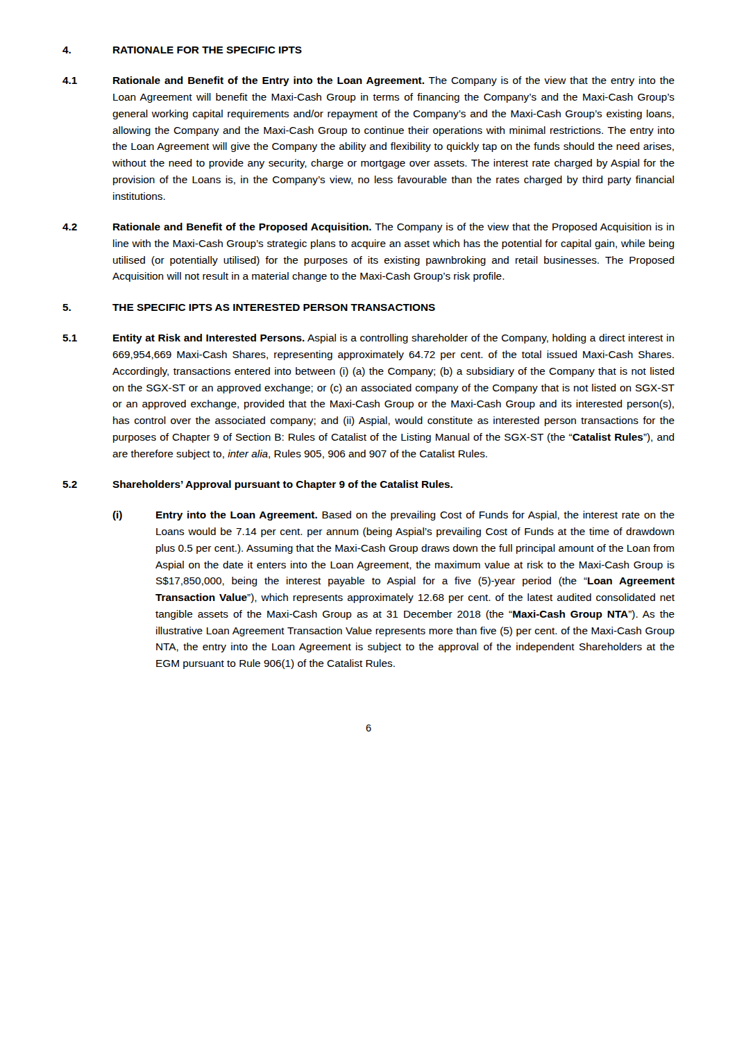4.
Rationale for the Specific IPTS
4.1
Rationale and Benefit of the Entry into the Loan Agreement. The Company is of the view that the entry into the Loan Agreement will benefit the Maxi-Cash Group in terms of financing the Company’s and the Maxi-Cash Group’s general working capital requirements and/or repayment of the Company’s and the Maxi-Cash Group’s existing loans, allowing the Company and the Maxi-Cash Group to continue their operations with minimal restrictions. The entry into the Loan Agreement will give the Company the ability and flexibility to quickly tap on the funds should the need arises, without the need to provide any security, charge or mortgage over assets. The interest rate charged by Aspial for the provision of the Loans is, in the Company’s view, no less favourable than the rates charged by third party financial institutions.
4.2
Rationale and Benefit of the Proposed Acquisition. The Company is of the view that the Proposed Acquisition is in line with the Maxi-Cash Group’s strategic plans to acquire an asset which has the potential for capital gain, while being utilised (or potentially utilised) for the purposes of its existing pawnbroking and retail businesses. The Proposed Acquisition will not result in a material change to the Maxi-Cash Group’s risk profile.
5.
The Specific IPTS as Interested Person Transactions
5.1
Entity at Risk and Interested Persons. Aspial is a controlling shareholder of the Company, holding a direct interest in 669,954,669 Maxi-Cash Shares, representing approximately 64.72 per cent. of the total issued Maxi-Cash Shares. Accordingly, transactions entered into between (i) (a) the Company; (b) a subsidiary of the Company that is not listed on the SGX-ST or an approved exchange; or (c) an associated company of the Company that is not listed on SGX-ST or an approved exchange, provided that the Maxi-Cash Group or the Maxi-Cash Group and its interested person(s), has control over the associated company; and (ii) Aspial, would constitute as interested person transactions for the purposes of Chapter 9 of Section B: Rules of Catalist of the Listing Manual of the SGX-ST (the “Catalist Rules”), and are therefore subject to, inter alia, Rules 905, 906 and 907 of the Catalist Rules.
5.2
Shareholders’ Approval pursuant to Chapter 9 of the Catalist Rules.
(i)
Entry into the Loan Agreement. Based on the prevailing Cost of Funds for Aspial, the interest rate on the Loans would be 7.14 per cent. per annum (being Aspial’s prevailing Cost of Funds at the time of drawdown plus 0.5 per cent.). Assuming that the Maxi-Cash Group draws down the full principal amount of the Loan from Aspial on the date it enters into the Loan Agreement, the maximum value at risk to the Maxi-Cash Group is S$17,850,000, being the interest payable to Aspial for a five (5)-year period (the “Loan Agreement Transaction Value”), which represents approximately 12.68 per cent. of the latest audited consolidated net tangible assets of the Maxi-Cash Group as at 31 December 2018 (the “Maxi-Cash Group NTA”). As the illustrative Loan Agreement Transaction Value represents more than five (5) per cent. of the Maxi-Cash Group NTA, the entry into the Loan Agreement is subject to the approval of the independent Shareholders at the EGM pursuant to Rule 906(1) of the Catalist Rules.
6